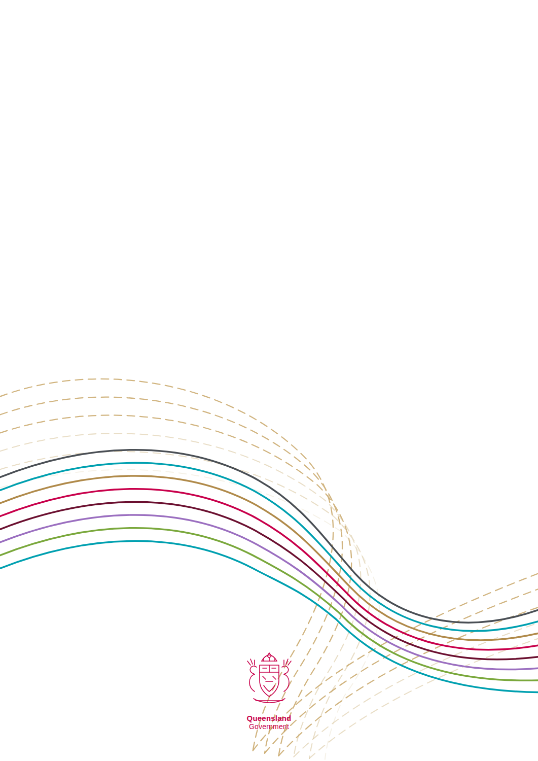Queensland
Government